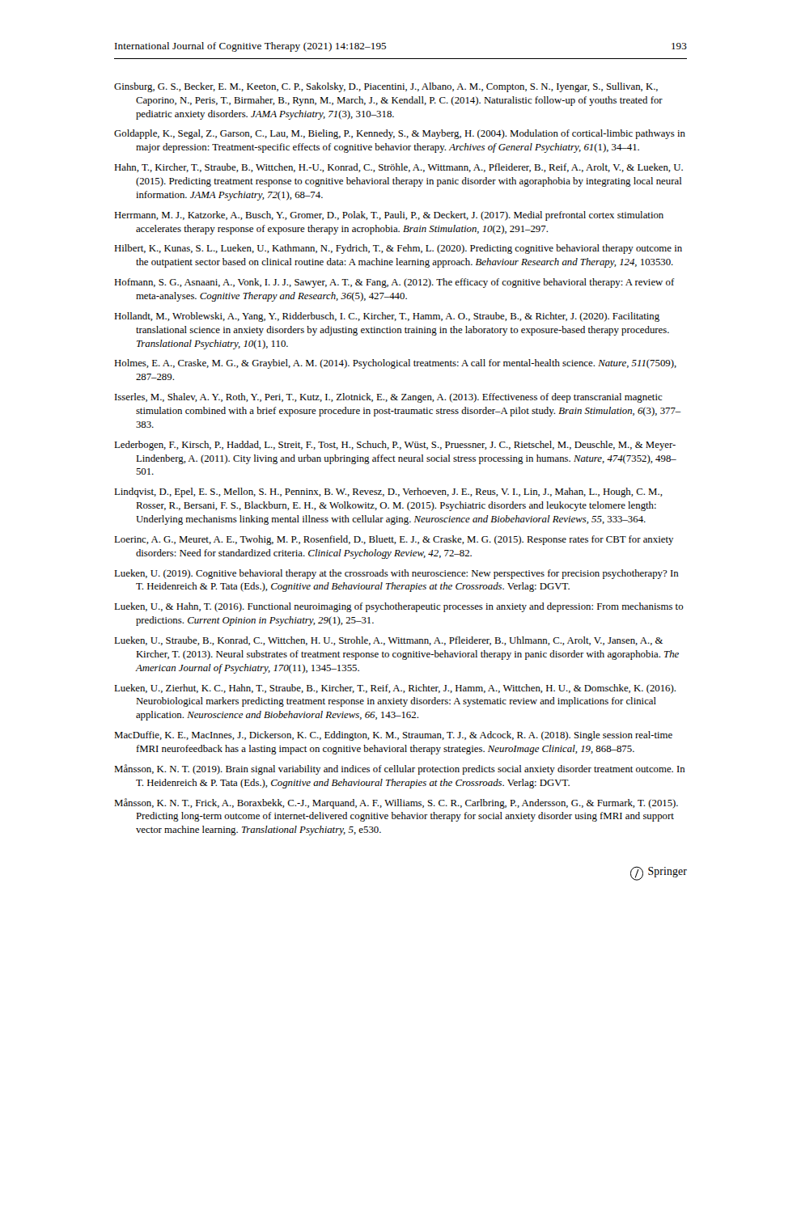International Journal of Cognitive Therapy (2021) 14:182–195 193
Ginsburg, G. S., Becker, E. M., Keeton, C. P., Sakolsky, D., Piacentini, J., Albano, A. M., Compton, S. N., Iyengar, S., Sullivan, K., Caporino, N., Peris, T., Birmaher, B., Rynn, M., March, J., & Kendall, P. C. (2014). Naturalistic follow-up of youths treated for pediatric anxiety disorders. JAMA Psychiatry, 71(3), 310–318.
Goldapple, K., Segal, Z., Garson, C., Lau, M., Bieling, P., Kennedy, S., & Mayberg, H. (2004). Modulation of cortical-limbic pathways in major depression: Treatment-specific effects of cognitive behavior therapy. Archives of General Psychiatry, 61(1), 34–41.
Hahn, T., Kircher, T., Straube, B., Wittchen, H.-U., Konrad, C., Ströhle, A., Wittmann, A., Pfleiderer, B., Reif, A., Arolt, V., & Lueken, U. (2015). Predicting treatment response to cognitive behavioral therapy in panic disorder with agoraphobia by integrating local neural information. JAMA Psychiatry, 72(1), 68–74.
Herrmann, M. J., Katzorke, A., Busch, Y., Gromer, D., Polak, T., Pauli, P., & Deckert, J. (2017). Medial prefrontal cortex stimulation accelerates therapy response of exposure therapy in acrophobia. Brain Stimulation, 10(2), 291–297.
Hilbert, K., Kunas, S. L., Lueken, U., Kathmann, N., Fydrich, T., & Fehm, L. (2020). Predicting cognitive behavioral therapy outcome in the outpatient sector based on clinical routine data: A machine learning approach. Behaviour Research and Therapy, 124, 103530.
Hofmann, S. G., Asnaani, A., Vonk, I. J. J., Sawyer, A. T., & Fang, A. (2012). The efficacy of cognitive behavioral therapy: A review of meta-analyses. Cognitive Therapy and Research, 36(5), 427–440.
Hollandt, M., Wroblewski, A., Yang, Y., Ridderbusch, I. C., Kircher, T., Hamm, A. O., Straube, B., & Richter, J. (2020). Facilitating translational science in anxiety disorders by adjusting extinction training in the laboratory to exposure-based therapy procedures. Translational Psychiatry, 10(1), 110.
Holmes, E. A., Craske, M. G., & Graybiel, A. M. (2014). Psychological treatments: A call for mental-health science. Nature, 511(7509), 287–289.
Isserles, M., Shalev, A. Y., Roth, Y., Peri, T., Kutz, I., Zlotnick, E., & Zangen, A. (2013). Effectiveness of deep transcranial magnetic stimulation combined with a brief exposure procedure in post-traumatic stress disorder–A pilot study. Brain Stimulation, 6(3), 377–383.
Lederbogen, F., Kirsch, P., Haddad, L., Streit, F., Tost, H., Schuch, P., Wüst, S., Pruessner, J. C., Rietschel, M., Deuschle, M., & Meyer-Lindenberg, A. (2011). City living and urban upbringing affect neural social stress processing in humans. Nature, 474(7352), 498–501.
Lindqvist, D., Epel, E. S., Mellon, S. H., Penninx, B. W., Revesz, D., Verhoeven, J. E., Reus, V. I., Lin, J., Mahan, L., Hough, C. M., Rosser, R., Bersani, F. S., Blackburn, E. H., & Wolkowitz, O. M. (2015). Psychiatric disorders and leukocyte telomere length: Underlying mechanisms linking mental illness with cellular aging. Neuroscience and Biobehavioral Reviews, 55, 333–364.
Loerinc, A. G., Meuret, A. E., Twohig, M. P., Rosenfield, D., Bluett, E. J., & Craske, M. G. (2015). Response rates for CBT for anxiety disorders: Need for standardized criteria. Clinical Psychology Review, 42, 72–82.
Lueken, U. (2019). Cognitive behavioral therapy at the crossroads with neuroscience: New perspectives for precision psychotherapy? In T. Heidenreich & P. Tata (Eds.), Cognitive and Behavioural Therapies at the Crossroads. Verlag: DGVT.
Lueken, U., & Hahn, T. (2016). Functional neuroimaging of psychotherapeutic processes in anxiety and depression: From mechanisms to predictions. Current Opinion in Psychiatry, 29(1), 25–31.
Lueken, U., Straube, B., Konrad, C., Wittchen, H. U., Strohle, A., Wittmann, A., Pfleiderer, B., Uhlmann, C., Arolt, V., Jansen, A., & Kircher, T. (2013). Neural substrates of treatment response to cognitive-behavioral therapy in panic disorder with agoraphobia. The American Journal of Psychiatry, 170(11), 1345–1355.
Lueken, U., Zierhut, K. C., Hahn, T., Straube, B., Kircher, T., Reif, A., Richter, J., Hamm, A., Wittchen, H. U., & Domschke, K. (2016). Neurobiological markers predicting treatment response in anxiety disorders: A systematic review and implications for clinical application. Neuroscience and Biobehavioral Reviews, 66, 143–162.
MacDuffie, K. E., MacInnes, J., Dickerson, K. C., Eddington, K. M., Strauman, T. J., & Adcock, R. A. (2018). Single session real-time fMRI neurofeedback has a lasting impact on cognitive behavioral therapy strategies. NeuroImage Clinical, 19, 868–875.
Månsson, K. N. T. (2019). Brain signal variability and indices of cellular protection predicts social anxiety disorder treatment outcome. In T. Heidenreich & P. Tata (Eds.), Cognitive and Behavioural Therapies at the Crossroads. Verlag: DGVT.
Månsson, K. N. T., Frick, A., Boraxbekk, C.-J., Marquand, A. F., Williams, S. C. R., Carlbring, P., Andersson, G., & Furmark, T. (2015). Predicting long-term outcome of internet-delivered cognitive behavior therapy for social anxiety disorder using fMRI and support vector machine learning. Translational Psychiatry, 5, e530.
Springer